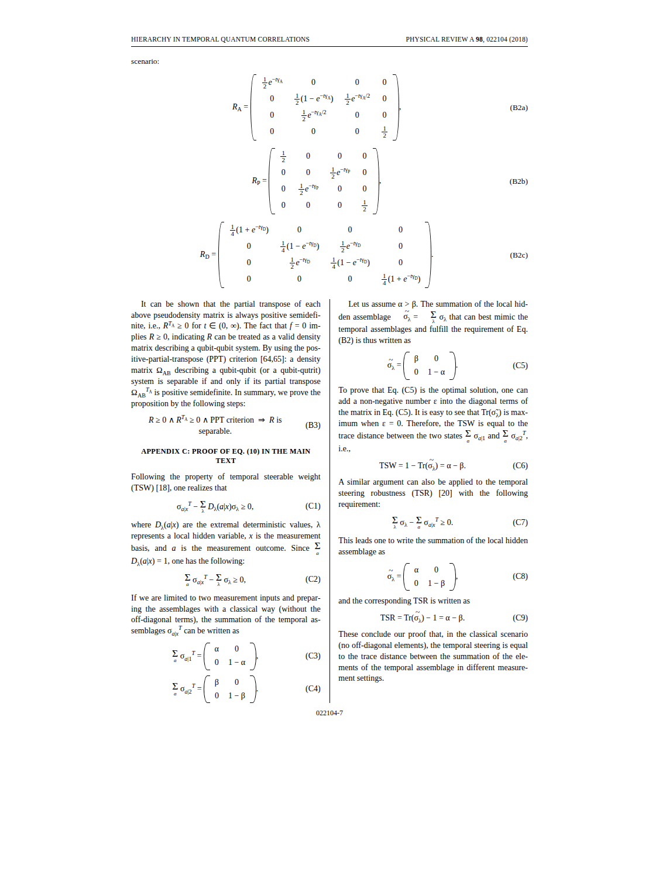Hierarchy in temporal quantum correlations
Physical Review A 98, 022104 (2018)
scenario:
RA = 12 e−tγA 0 0 0 0 12(1 − e−tγA) 12 e−tγA/2 0 0 12 e−tγA/2 0 0 0 0 0 12 ,
(B2a)
RP = 12 0 0 0 0 0 12 e−tγP 0 0 12 e−tγP 0 0 0 0 0 12 ,
(B2b)
RD = 14(1 + e−tγD) 0 0 0 0 14(1 − e−tγD) 12 e−tγD 0 0 12 e−tγD 14(1 − e−tγD) 0 0 0 0 14(1 + e−tγD) .
(B2c)
It can be shown that the partial transpose of each above pseudodensity matrix is always positive semidefinite, i.e., RTA ≥ 0 for t ∈ (0, ∞). The fact that f = 0 implies R ≥ 0, indicating R can be treated as a valid density matrix describing a qubit-qubit system. By using the positive-partial-transpose (PPT) criterion [64,65]: a density matrix ΩAB describing a qubit-qubit (or a qubit-qutrit) system is separable if and only if its partial transpose ΩABTA is positive semidefinite. In summary, we prove the proposition by the following steps:
R ≥ 0 ∧ RTA ≥ 0 ∧ PPT criterion ⇒ R is separable.
(B3)
Appendix C: Proof of Eq. (10) in the main text
Following the property of temporal steerable weight (TSW) [18], one realizes that
σa|xT − Σλ Dλ(a|x)σλ ≥ 0,
(C1)
where Dλ(a|x) are the extremal deterministic values, λ represents a local hidden variable, x is the measurement basis, and a is the measurement outcome. Since Σa Dλ(a|x) = 1, one has the following:
Σa σa|xT − Σλ σλ ≥ 0,
(C2)
If we are limited to two measurement inputs and preparing the assemblages with a classical way (without the off-diagonal terms), the summation of the temporal assemblages σa|xT can be written as
Σa σa|1T = α 0 01 − α ,
(C3)
Σa σa|2T = β 0 01 − β .
(C4)
Let us assume α > β. The summation of the local hidden assemblage ~σλ = Σλ σλ that can best mimic the temporal assemblages and fulfill the requirement of Eq. (B2) is thus written as
~σλ = β 0 01 − α .
(C5)
To prove that Eq. (C5) is the optimal solution, one can add a non-negative number ε into the diagonal terms of the matrix in Eq. (C5). It is easy to see that Tr(σ̃λ) is maximum when ε = 0. Therefore, the TSW is equal to the trace distance between the two states Σa σa|1 and Σa σa|2T, i.e.,
TSW = 1 − Tr(~σλ) = α − β.
(C6)
A similar argument can also be applied to the temporal steering robustness (TSR) [20] with the following requirement:
Σλ σλ − Σa σa|xT ≥ 0.
(C7)
This leads one to write the summation of the local hidden assemblage as
~σλ = α 0 01 − β ,
(C8)
and the corresponding TSR is written as
TSR = Tr(~σλ) − 1 = α − β.
(C9)
These conclude our proof that, in the classical scenario (no off-diagonal elements), the temporal steering is equal to the trace distance between the summation of the elements of the temporal assemblage in different measurement settings.
022104-7